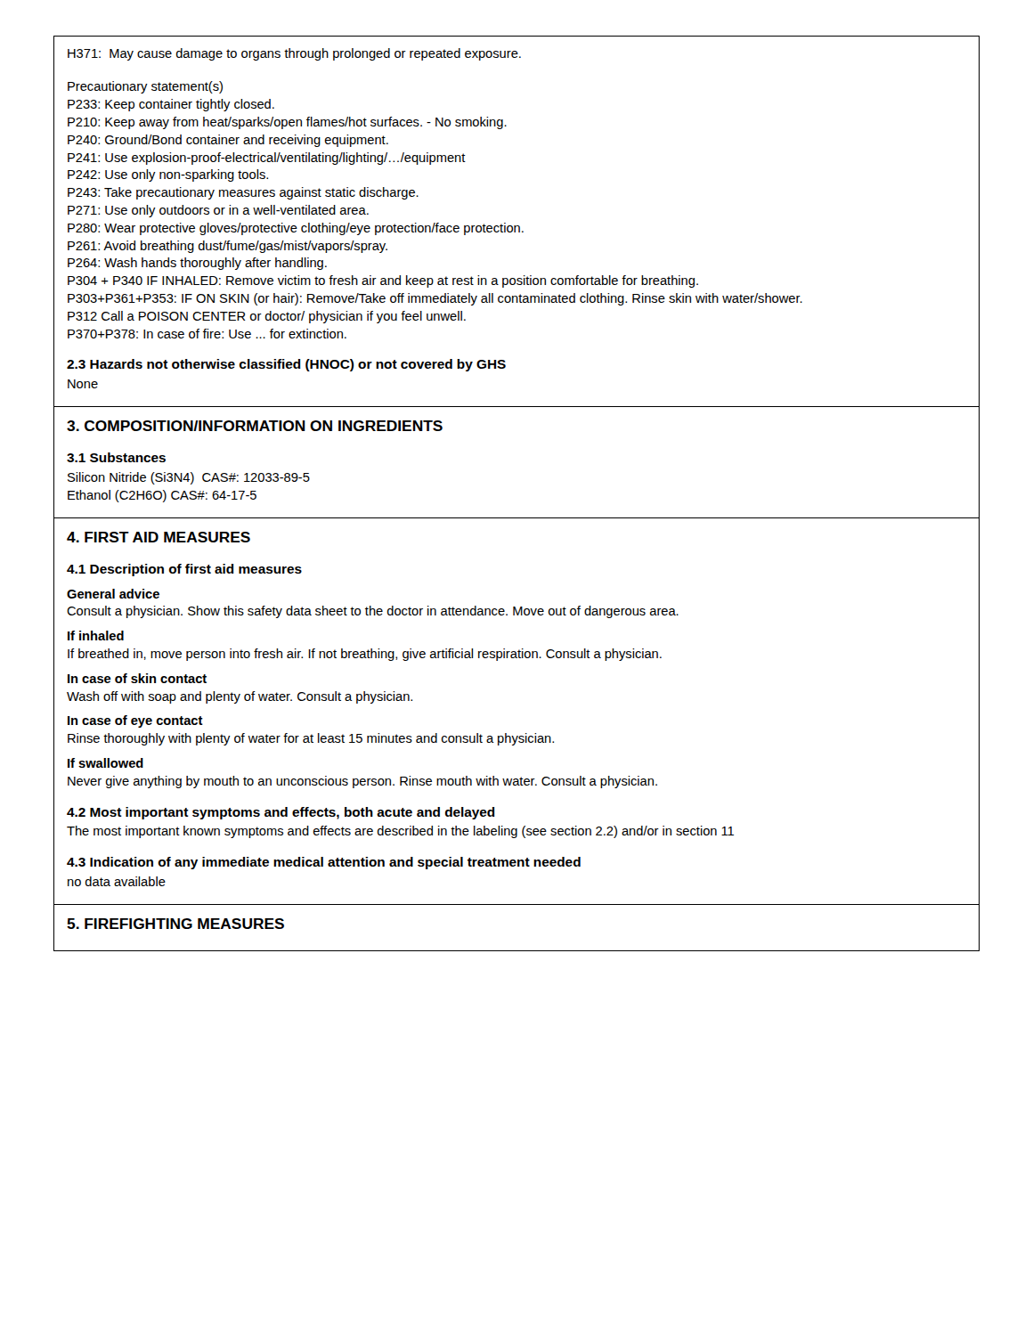H371: May cause damage to organs through prolonged or repeated exposure.
Precautionary statement(s)
P233: Keep container tightly closed.
P210: Keep away from heat/sparks/open flames/hot surfaces. - No smoking.
P240: Ground/Bond container and receiving equipment.
P241: Use explosion-proof-electrical/ventilating/lighting/…/equipment
P242: Use only non-sparking tools.
P243: Take precautionary measures against static discharge.
P271: Use only outdoors or in a well-ventilated area.
P280: Wear protective gloves/protective clothing/eye protection/face protection.
P261: Avoid breathing dust/fume/gas/mist/vapors/spray.
P264: Wash hands thoroughly after handling.
P304 + P340 IF INHALED: Remove victim to fresh air and keep at rest in a position comfortable for breathing.
P303+P361+P353: IF ON SKIN (or hair): Remove/Take off immediately all contaminated clothing. Rinse skin with water/shower.
P312 Call a POISON CENTER or doctor/ physician if you feel unwell.
P370+P378: In case of fire: Use ... for extinction.
2.3 Hazards not otherwise classified (HNOC) or not covered by GHS
None
3. COMPOSITION/INFORMATION ON INGREDIENTS
3.1 Substances
Silicon Nitride (Si3N4) CAS#: 12033-89-5
Ethanol (C2H6O) CAS#: 64-17-5
4. FIRST AID MEASURES
4.1 Description of first aid measures
General advice
Consult a physician. Show this safety data sheet to the doctor in attendance. Move out of dangerous area.
If inhaled
If breathed in, move person into fresh air. If not breathing, give artificial respiration. Consult a physician.
In case of skin contact
Wash off with soap and plenty of water. Consult a physician.
In case of eye contact
Rinse thoroughly with plenty of water for at least 15 minutes and consult a physician.
If swallowed
Never give anything by mouth to an unconscious person. Rinse mouth with water. Consult a physician.
4.2 Most important symptoms and effects, both acute and delayed
The most important known symptoms and effects are described in the labeling (see section 2.2) and/or in section 11
4.3 Indication of any immediate medical attention and special treatment needed
no data available
5. FIREFIGHTING MEASURES